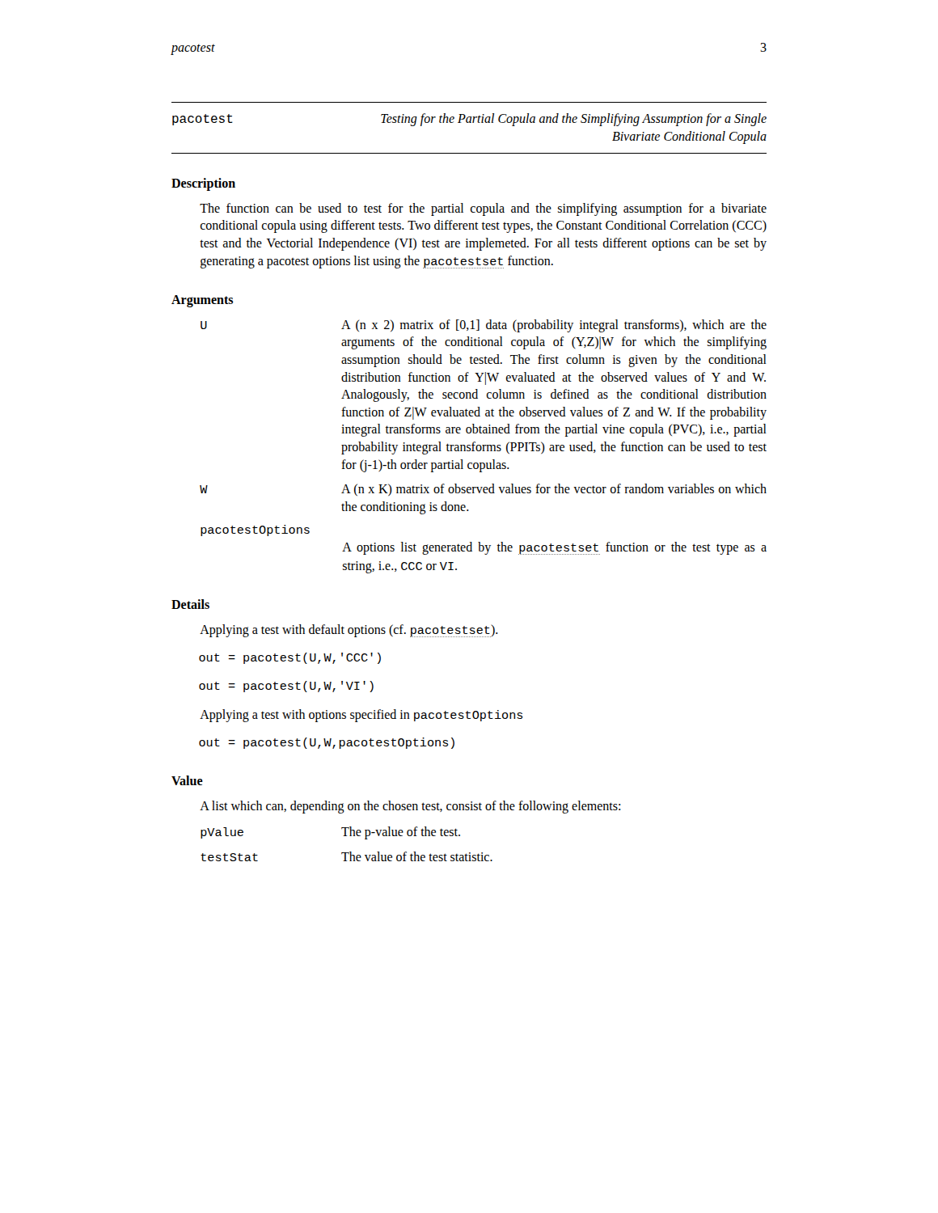pacotest 3
pacotest Testing for the Partial Copula and the Simplifying Assumption for a Single Bivariate Conditional Copula
Description
The function can be used to test for the partial copula and the simplifying assumption for a bivariate conditional copula using different tests. Two different test types, the Constant Conditional Correlation (CCC) test and the Vectorial Independence (VI) test are implemeted. For all tests different options can be set by generating a pacotest options list using the pacotestset function.
Arguments
U
A (n x 2) matrix of [0,1] data (probability integral transforms), which are the arguments of the conditional copula of (Y,Z)|W for which the simplifying assumption should be tested. The first column is given by the conditional distribution function of Y|W evaluated at the observed values of Y and W. Analogously, the second column is defined as the conditional distribution function of Z|W evaluated at the observed values of Z and W. If the probability integral transforms are obtained from the partial vine copula (PVC), i.e., partial probability integral transforms (PPITs) are used, the function can be used to test for (j-1)-th order partial copulas.
W
A (n x K) matrix of observed values for the vector of random variables on which the conditioning is done.
pacotestOptions
A options list generated by the pacotestset function or the test type as a string, i.e., CCC or VI.
Details
Applying a test with default options (cf. pacotestset).
out = pacotest(U,W,'CCC')
out = pacotest(U,W,'VI')
Applying a test with options specified in pacotestOptions
out = pacotest(U,W,pacotestOptions)
Value
A list which can, depending on the chosen test, consist of the following elements:
pValue
The p-value of the test.
testStat
The value of the test statistic.